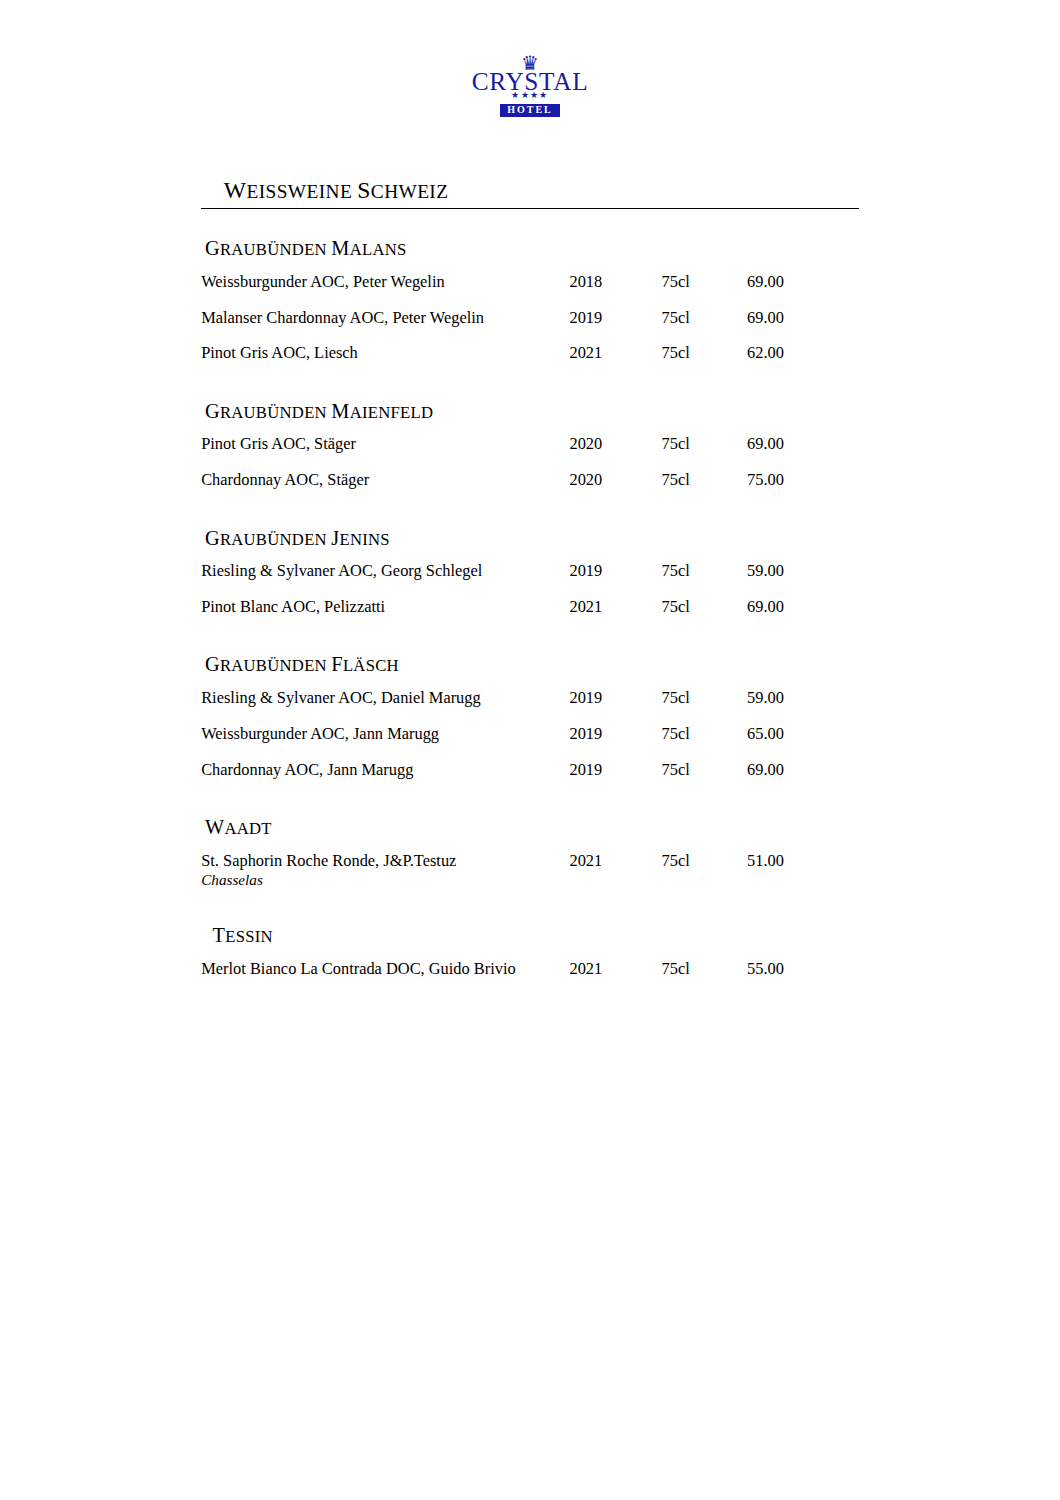♛ CRYSTAL ★★★★ HOTEL
WEISSWEINE SCHWEIZ
GRAUBÜNDEN MALANS
| Weissburgunder AOC, Peter Wegelin | 2018 | 75cl | 69.00 |
| Malanser Chardonnay AOC, Peter Wegelin | 2019 | 75cl | 69.00 |
| Pinot Gris AOC, Liesch | 2021 | 75cl | 62.00 |
GRAUBÜNDEN MAIENFELD
| Pinot Gris AOC, Stäger | 2020 | 75cl | 69.00 |
| Chardonnay AOC, Stäger | 2020 | 75cl | 75.00 |
GRAUBÜNDEN JENINS
| Riesling & Sylvaner AOC, Georg Schlegel | 2019 | 75cl | 59.00 |
| Pinot Blanc AOC, Pelizzatti | 2021 | 75cl | 69.00 |
GRAUBÜNDEN FLÄSCH
| Riesling & Sylvaner AOC, Daniel Marugg | 2019 | 75cl | 59.00 |
| Weissburgunder AOC, Jann Marugg | 2019 | 75cl | 65.00 |
| Chardonnay AOC, Jann Marugg | 2019 | 75cl | 69.00 |
WAADT
| St. Saphorin Roche Ronde, J&P.Testuz Chasselas | 2021 | 75cl | 51.00 |
TESSIN
| Merlot Bianco La Contrada DOC, Guido Brivio | 2021 | 75cl | 55.00 |